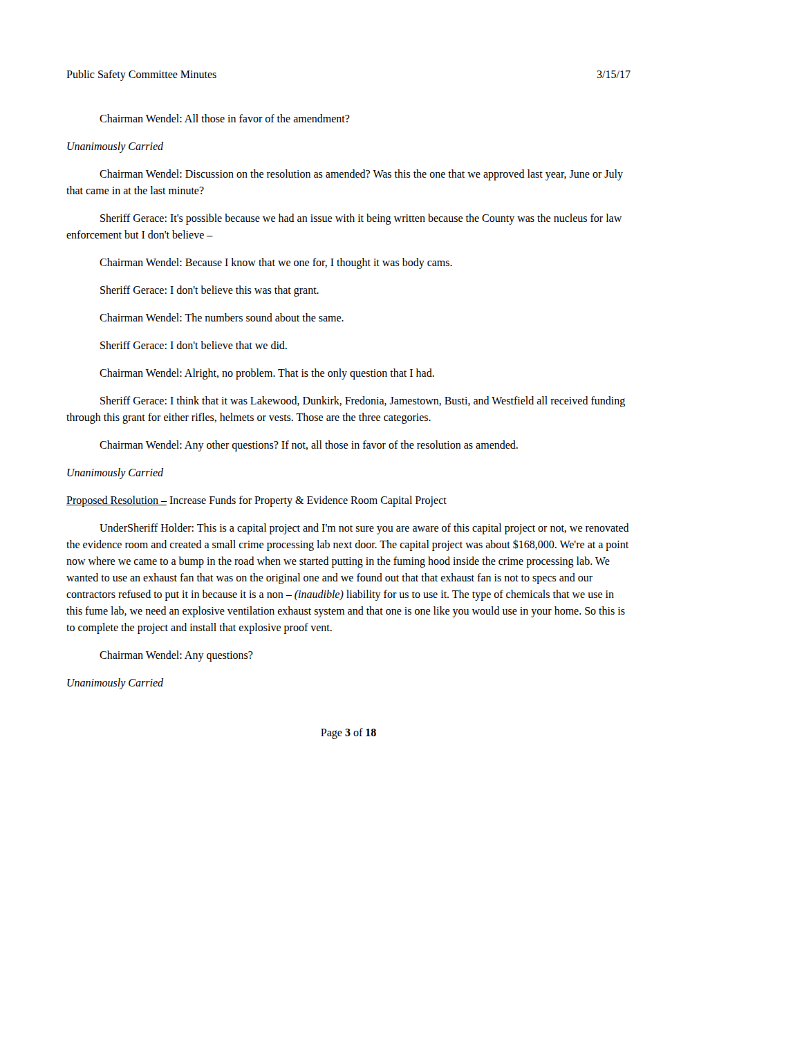Public Safety Committee Minutes
3/15/17
Chairman Wendel: All those in favor of the amendment?
Unanimously Carried
Chairman Wendel: Discussion on the resolution as amended? Was this the one that we approved last year, June or July that came in at the last minute?
Sheriff Gerace: It's possible because we had an issue with it being written because the County was the nucleus for law enforcement but I don't believe –
Chairman Wendel: Because I know that we one for, I thought it was body cams.
Sheriff Gerace: I don't believe this was that grant.
Chairman Wendel: The numbers sound about the same.
Sheriff Gerace: I don't believe that we did.
Chairman Wendel: Alright, no problem. That is the only question that I had.
Sheriff Gerace: I think that it was Lakewood, Dunkirk, Fredonia, Jamestown, Busti, and Westfield all received funding through this grant for either rifles, helmets or vests. Those are the three categories.
Chairman Wendel: Any other questions? If not, all those in favor of the resolution as amended.
Unanimously Carried
Proposed Resolution – Increase Funds for Property & Evidence Room Capital Project
UnderSheriff Holder: This is a capital project and I'm not sure you are aware of this capital project or not, we renovated the evidence room and created a small crime processing lab next door. The capital project was about $168,000. We're at a point now where we came to a bump in the road when we started putting in the fuming hood inside the crime processing lab. We wanted to use an exhaust fan that was on the original one and we found out that that exhaust fan is not to specs and our contractors refused to put it in because it is a non – (inaudible) liability for us to use it. The type of chemicals that we use in this fume lab, we need an explosive ventilation exhaust system and that one is one like you would use in your home. So this is to complete the project and install that explosive proof vent.
Chairman Wendel: Any questions?
Unanimously Carried
Page 3 of 18